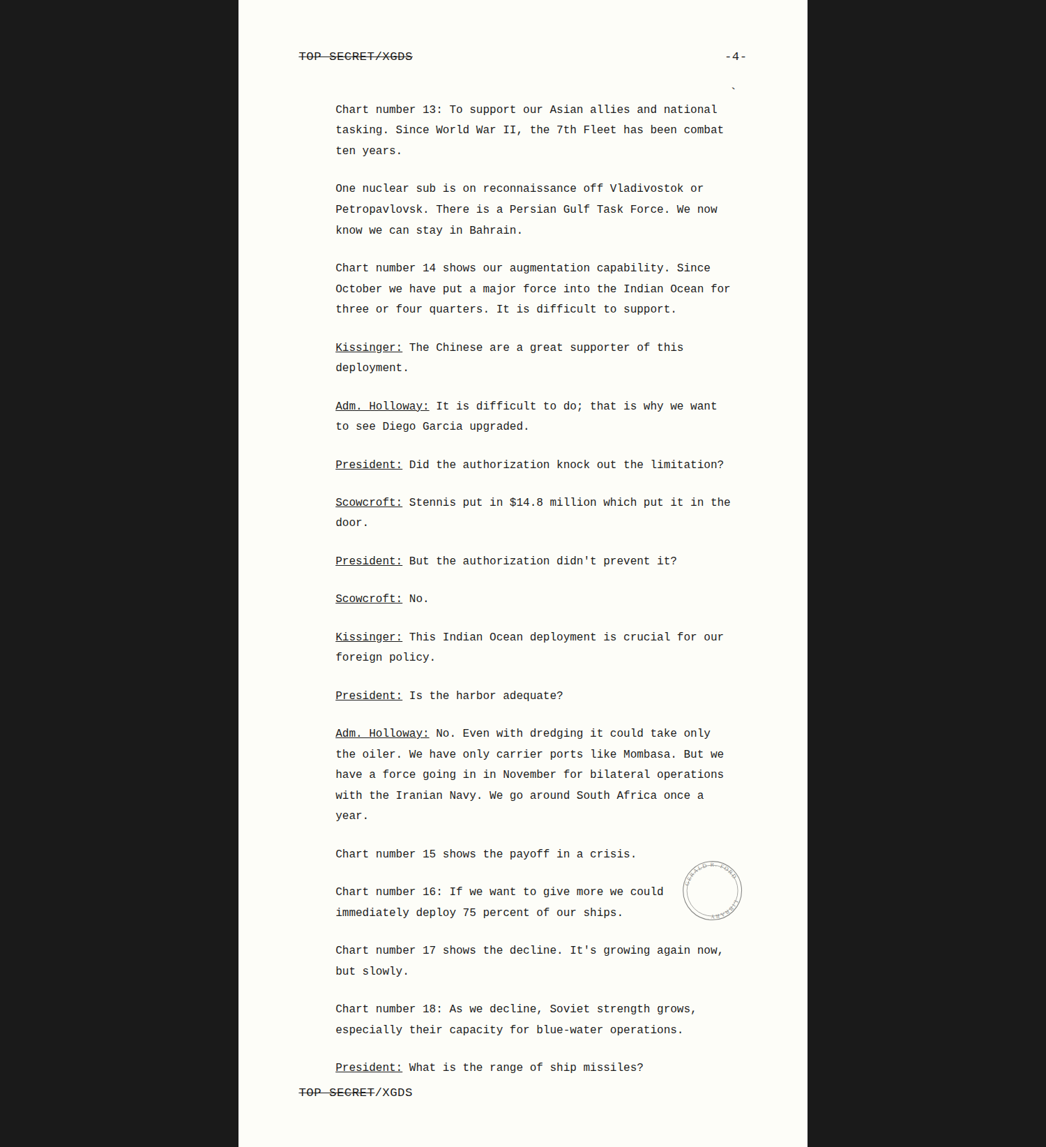TOP SECRET/XGDS
-4-
`
Chart number 13: To support our Asian allies and national tasking. Since World War II, the 7th Fleet has been combat ten years.
One nuclear sub is on reconnaissance off Vladivostok or Petropavlovsk. There is a Persian Gulf Task Force. We now know we can stay in Bahrain.
Chart number 14 shows our augmentation capability. Since October we have put a major force into the Indian Ocean for three or four quarters. It is difficult to support.
Kissinger: The Chinese are a great supporter of this deployment.
Adm. Holloway: It is difficult to do; that is why we want to see Diego Garcia upgraded.
President: Did the authorization knock out the limitation?
Scowcroft: Stennis put in $14.8 million which put it in the door.
President: But the authorization didn't prevent it?
Scowcroft: No.
Kissinger: This Indian Ocean deployment is crucial for our foreign policy.
President: Is the harbor adequate?
Adm. Holloway: No. Even with dredging it could take only the oiler. We have only carrier ports like Mombasa. But we have a force going in in November for bilateral operations with the Iranian Navy. We go around South Africa once a year.
Chart number 15 shows the payoff in a crisis.
Chart number 16: If we want to give more we could immediately deploy 75 percent of our ships.
Chart number 17 shows the decline. It's growing again now, but slowly.
Chart number 18: As we decline, Soviet strength grows, especially their capacity for blue-water operations.
President: What is the range of ship missiles?
GERALD R. FORD LIBRARY
TOP SECRET/XGDS